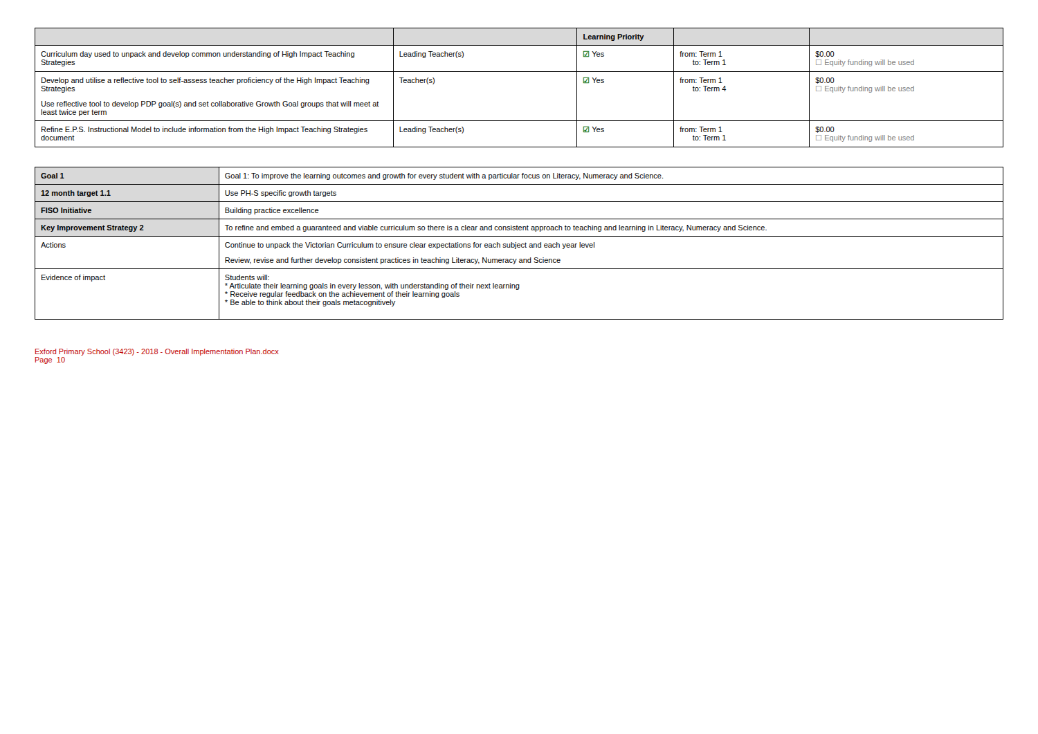| | | Learning Priority | | |
| Curriculum day used to unpack and develop common understanding of High Impact Teaching Strategies | Leading Teacher(s) | ☑ Yes | from: Term 1 to: Term 1 | $0.00 ☐ Equity funding will be used |
| Develop and utilise a reflective tool to self-assess teacher proficiency of the High Impact Teaching Strategies Use reflective tool to develop PDP goal(s) and set collaborative Growth Goal groups that will meet at least twice per term | Teacher(s) | ☑ Yes | from: Term 1 to: Term 4 | $0.00 ☐ Equity funding will be used |
| Refine E.P.S. Instructional Model to include information from the High Impact Teaching Strategies document | Leading Teacher(s) | ☑ Yes | from: Term 1 to: Term 1 | $0.00 ☐ Equity funding will be used |
| Goal 1 | Goal 1: To improve the learning outcomes and growth for every student with a particular focus on Literacy, Numeracy and Science. |
| 12 month target 1.1 | Use PH-S specific growth targets |
| FISO Initiative | Building practice excellence |
| Key Improvement Strategy 2 | To refine and embed a guaranteed and viable curriculum so there is a clear and consistent approach to teaching and learning in Literacy, Numeracy and Science. |
| Actions | Continue to unpack the Victorian Curriculum to ensure clear expectations for each subject and each year level Review, revise and further develop consistent practices in teaching Literacy, Numeracy and Science |
| Evidence of impact | Students will: * Articulate their learning goals in every lesson, with understanding of their next learning * Receive regular feedback on the achievement of their learning goals * Be able to think about their goals metacognitively |
Exford Primary School (3423) - 2018 - Overall Implementation Plan.docx
Page 10